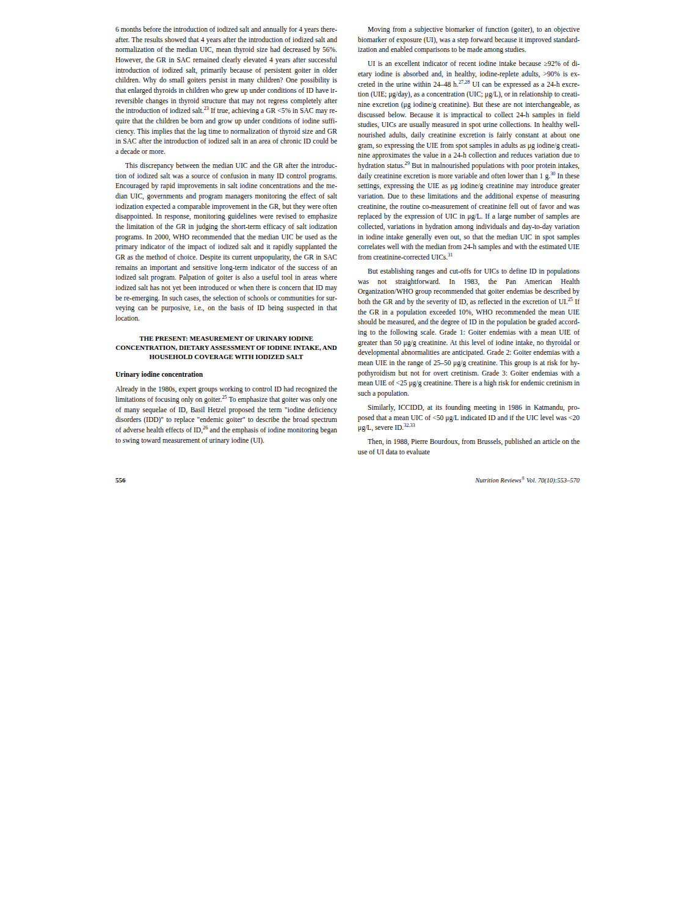6 months before the introduction of iodized salt and annually for 4 years thereafter. The results showed that 4 years after the introduction of iodized salt and normalization of the median UIC, mean thyroid size had decreased by 56%. However, the GR in SAC remained clearly elevated 4 years after successful introduction of iodized salt, primarily because of persistent goiter in older children. Why do small goiters persist in many children? One possibility is that enlarged thyroids in children who grew up under conditions of ID have irreversible changes in thyroid structure that may not regress completely after the introduction of iodized salt.23 If true, achieving a GR <5% in SAC may require that the children be born and grow up under conditions of iodine sufficiency. This implies that the lag time to normalization of thyroid size and GR in SAC after the introduction of iodized salt in an area of chronic ID could be a decade or more.
This discrepancy between the median UIC and the GR after the introduction of iodized salt was a source of confusion in many ID control programs. Encouraged by rapid improvements in salt iodine concentrations and the median UIC, governments and program managers monitoring the effect of salt iodization expected a comparable improvement in the GR, but they were often disappointed. In response, monitoring guidelines were revised to emphasize the limitation of the GR in judging the short-term efficacy of salt iodization programs. In 2000, WHO recommended that the median UIC be used as the primary indicator of the impact of iodized salt and it rapidly supplanted the GR as the method of choice. Despite its current unpopularity, the GR in SAC remains an important and sensitive long-term indicator of the success of an iodized salt program. Palpation of goiter is also a useful tool in areas where iodized salt has not yet been introduced or when there is concern that ID may be re-emerging. In such cases, the selection of schools or communities for surveying can be purposive, i.e., on the basis of ID being suspected in that location.
The present: measurement of urinary iodine concentration, dietary assessment of iodine intake, and household coverage with iodized salt
Urinary iodine concentration
Already in the 1980s, expert groups working to control ID had recognized the limitations of focusing only on goiter.25 To emphasize that goiter was only one of many sequelae of ID, Basil Hetzel proposed the term "iodine deficiency disorders (IDD)" to replace "endemic goiter" to describe the broad spectrum of adverse health effects of ID,26 and the emphasis of iodine monitoring began to swing toward measurement of urinary iodine (UI).
Moving from a subjective biomarker of function (goiter), to an objective biomarker of exposure (UI), was a step forward because it improved standardization and enabled comparisons to be made among studies.
UI is an excellent indicator of recent iodine intake because ≥92% of dietary iodine is absorbed and, in healthy, iodine-replete adults, >90% is excreted in the urine within 24–48 h.27,28 UI can be expressed as a 24-h excretion (UIE; μg/day), as a concentration (UIC; μg/L), or in relationship to creatinine excretion (μg iodine/g creatinine). But these are not interchangeable, as discussed below. Because it is impractical to collect 24-h samples in field studies, UICs are usually measured in spot urine collections. In healthy well-nourished adults, daily creatinine excretion is fairly constant at about one gram, so expressing the UIE from spot samples in adults as μg iodine/g creatinine approximates the value in a 24-h collection and reduces variation due to hydration status.29 But in malnourished populations with poor protein intakes, daily creatinine excretion is more variable and often lower than 1 g.30 In these settings, expressing the UIE as μg iodine/g creatinine may introduce greater variation. Due to these limitations and the additional expense of measuring creatinine, the routine co-measurement of creatinine fell out of favor and was replaced by the expression of UIC in μg/L. If a large number of samples are collected, variations in hydration among individuals and day-to-day variation in iodine intake generally even out, so that the median UIC in spot samples correlates well with the median from 24-h samples and with the estimated UIE from creatinine-corrected UICs.31
But establishing ranges and cut-offs for UICs to define ID in populations was not straightforward. In 1983, the Pan American Health Organization/WHO group recommended that goiter endemias be described by both the GR and by the severity of ID, as reflected in the excretion of UI.25 If the GR in a population exceeded 10%, WHO recommended the mean UIE should be measured, and the degree of ID in the population be graded according to the following scale. Grade 1: Goiter endemias with a mean UIE of greater than 50 μg/g creatinine. At this level of iodine intake, no thyroidal or developmental abnormalities are anticipated. Grade 2: Goiter endemias with a mean UIE in the range of 25–50 μg/g creatinine. This group is at risk for hypothyroidism but not for overt cretinism. Grade 3: Goiter endemias with a mean UIE of <25 μg/g creatinine. There is a high risk for endemic cretinism in such a population.
Similarly, ICCIDD, at its founding meeting in 1986 in Katmandu, proposed that a mean UIC of <50 μg/L indicated ID and if the UIC level was <20 μg/L, severe ID.32,33
Then, in 1988, Pierre Bourdoux, from Brussels, published an article on the use of UI data to evaluate
556 Nutrition Reviews® Vol. 70(10):553–570